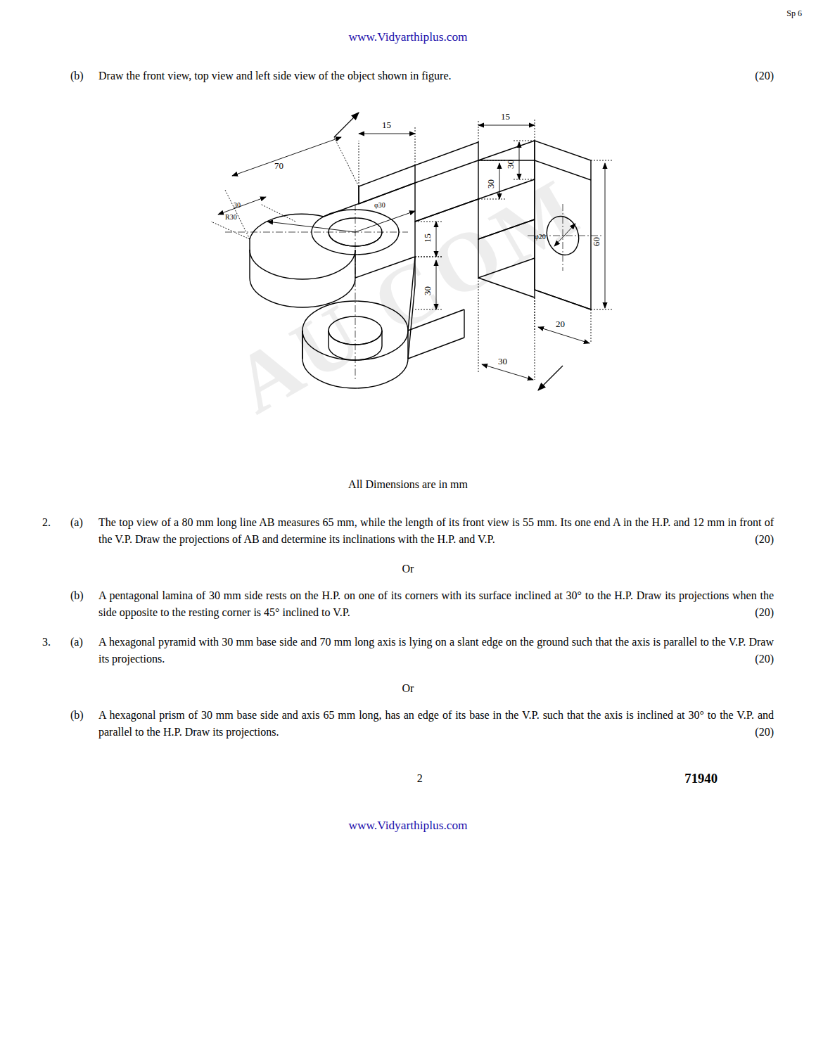Sp 6
www.Vidyarthiplus.com
AU COM
(b)
Draw the front view, top view and left side view of the object shown in figure. (20)
15 70 30 15 φ30 R30 15 30 30 30 60 φ20 20 30
All Dimensions are in mm
2.
(a)
The top view of a 80 mm long line AB measures 65 mm, while the length of its front view is 55 mm. Its one end A in the H.P. and 12 mm in front of the V.P. Draw the projections of AB and determine its inclinations with the H.P. and V.P. (20)
Or
(b)
A pentagonal lamina of 30 mm side rests on the H.P. on one of its corners with its surface inclined at 30° to the H.P. Draw its projections when the side opposite to the resting corner is 45° inclined to V.P. (20)
3.
(a)
A hexagonal pyramid with 30 mm base side and 70 mm long axis is lying on a slant edge on the ground such that the axis is parallel to the V.P. Draw its projections. (20)
Or
(b)
A hexagonal prism of 30 mm base side and axis 65 mm long, has an edge of its base in the V.P. such that the axis is inclined at 30° to the V.P. and parallel to the H.P. Draw its projections. (20)
2
71940
www.Vidyarthiplus.com